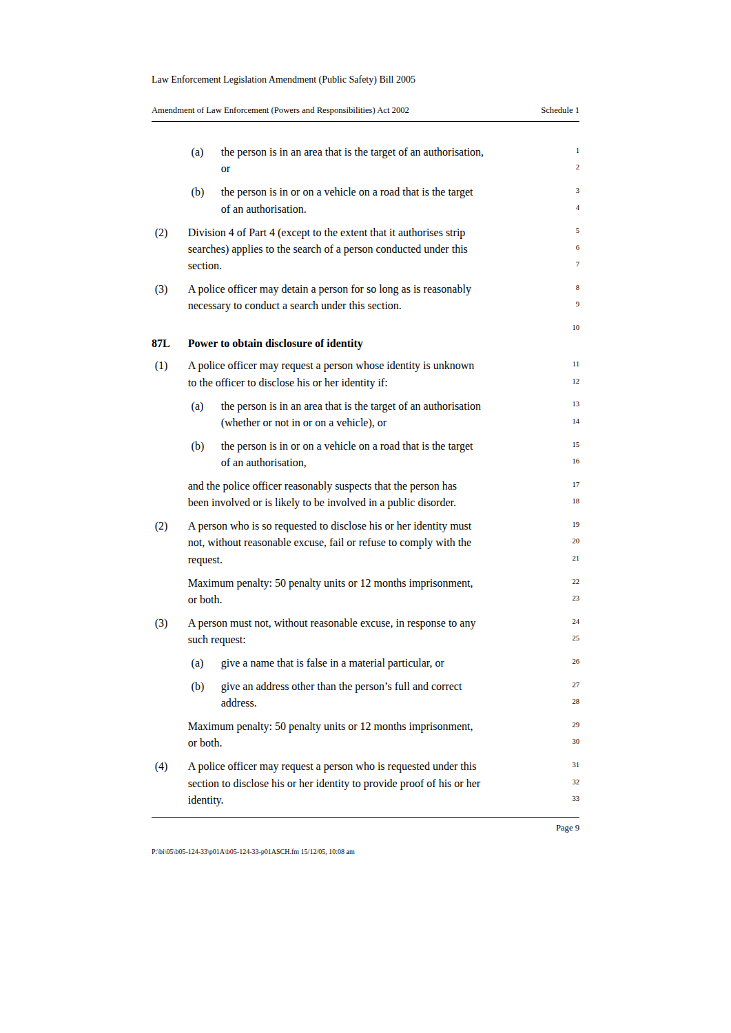Law Enforcement Legislation Amendment (Public Safety) Bill 2005
Amendment of Law Enforcement (Powers and Responsibilities) Act 2002 Schedule 1
(a) the person is in an area that is the target of an authorisation,
1
or
2
(b) the person is in or on a vehicle on a road that is the target
3
of an authorisation.
4
(2) Division 4 of Part 4 (except to the extent that it authorises strip
5
searches) applies to the search of a person conducted under this
6
section.
7
(3) A police officer may detain a person for so long as is reasonably
8
necessary to conduct a search under this section.
9
87L Power to obtain disclosure of identity
10
(1) A police officer may request a person whose identity is unknown
11
to the officer to disclose his or her identity if:
12
(a) the person is in an area that is the target of an authorisation
13
(whether or not in or on a vehicle), or
14
(b) the person is in or on a vehicle on a road that is the target
15
of an authorisation,
16
and the police officer reasonably suspects that the person has
17
been involved or is likely to be involved in a public disorder.
18
(2) A person who is so requested to disclose his or her identity must
19
not, without reasonable excuse, fail or refuse to comply with the
20
request.
21
Maximum penalty: 50 penalty units or 12 months imprisonment,
22
or both.
23
(3) A person must not, without reasonable excuse, in response to any
24
such request:
25
(a) give a name that is false in a material particular, or
26
(b) give an address other than the person’s full and correct
27
address.
28
Maximum penalty: 50 penalty units or 12 months imprisonment,
29
or both.
30
(4) A police officer may request a person who is requested under this
31
section to disclose his or her identity to provide proof of his or her
32
identity.
33
Page 9
P:\bi\05\b05-124-33\p01A\b05-124-33-p01ASCH.fm 15/12/05, 10:08 am